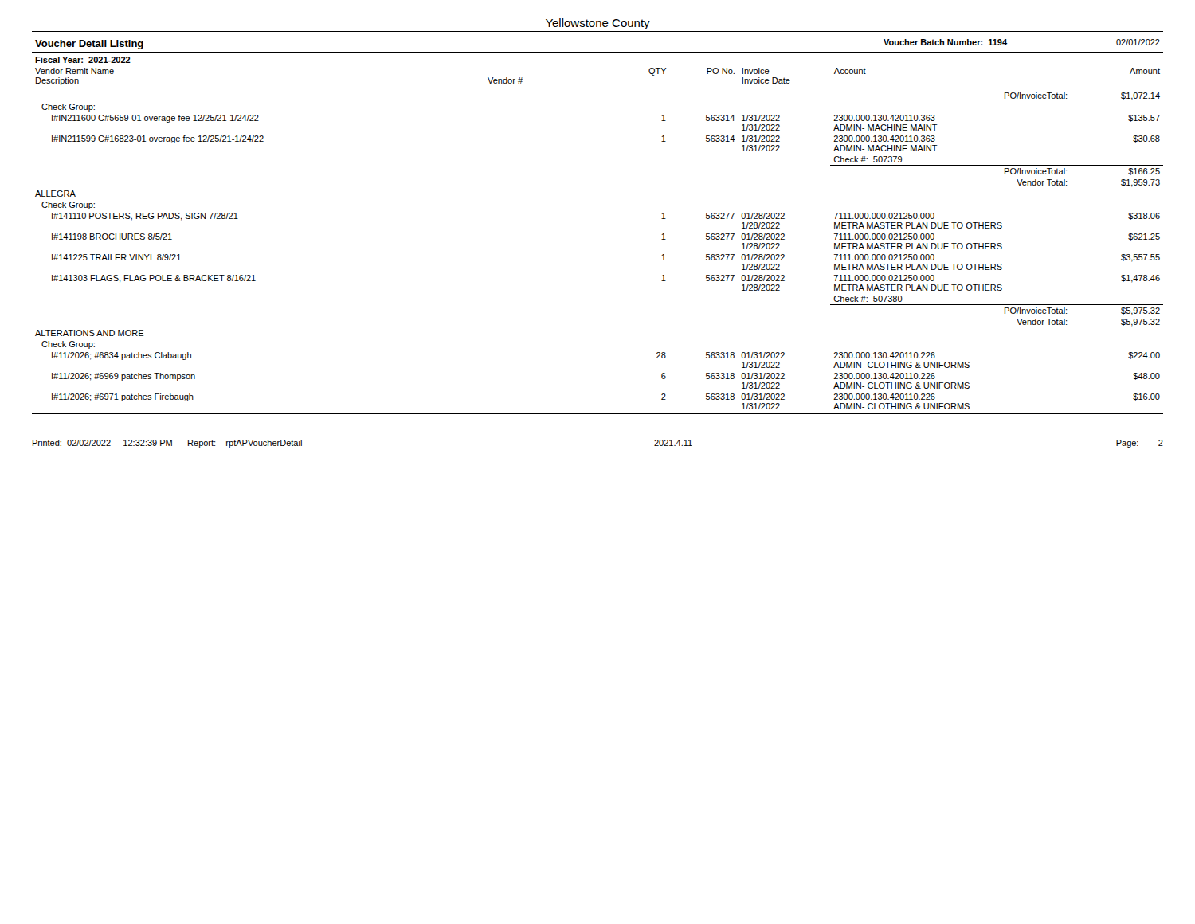Yellowstone County
| Voucher Detail Listing | | Voucher Batch Number: 1194 | 02/01/2022 |
| Fiscal Year: 2021-2022 |
| Vendor Remit Name Description | Vendor # | QTY | PO No. | Invoice Invoice Date | Account | Amount |
| | | | | PO/InvoiceTotal: | $1,072.14 |
| Check Group: | | | | | |
| I#IN211600 C#5659-01 overage fee 12/25/21-1/24/22 | 1 | 563314 | 1/31/2022 1/31/2022 | 2300.000.130.420110.363 ADMIN- MACHINE MAINT | $135.57 |
| I#IN211599 C#16823-01 overage fee 12/25/21-1/24/22 | 1 | 563314 | 1/31/2022 1/31/2022 | 2300.000.130.420110.363 ADMIN- MACHINE MAINT | $30.68 |
| | | | | Check #: 507379 | |
| | | | | PO/InvoiceTotal: | $166.25 |
| | | | | Vendor Total: | $1,959.73 |
| ALLEGRA |
| Check Group: | | | | | |
| I#141110 POSTERS, REG PADS, SIGN 7/28/21 | 1 | 563277 | 01/28/2022 1/28/2022 | 7111.000.000.021250.000 METRA MASTER PLAN DUE TO OTHERS | $318.06 |
| I#141198 BROCHURES 8/5/21 | 1 | 563277 | 01/28/2022 1/28/2022 | 7111.000.000.021250.000 METRA MASTER PLAN DUE TO OTHERS | $621.25 |
| I#141225 TRAILER VINYL 8/9/21 | 1 | 563277 | 01/28/2022 1/28/2022 | 7111.000.000.021250.000 METRA MASTER PLAN DUE TO OTHERS | $3,557.55 |
| I#141303 FLAGS, FLAG POLE & BRACKET 8/16/21 | 1 | 563277 | 01/28/2022 1/28/2022 | 7111.000.000.021250.000 METRA MASTER PLAN DUE TO OTHERS | $1,478.46 |
| | | | | Check #: 507380 | |
| | | | | PO/InvoiceTotal: | $5,975.32 |
| | | | | Vendor Total: | $5,975.32 |
| ALTERATIONS AND MORE |
| Check Group: | | | | | |
| I#11/2026; #6834 patches Clabaugh | 28 | 563318 | 01/31/2022 1/31/2022 | 2300.000.130.420110.226 ADMIN- CLOTHING & UNIFORMS | $224.00 |
| I#11/2026; #6969 patches Thompson | 6 | 563318 | 01/31/2022 1/31/2022 | 2300.000.130.420110.226 ADMIN- CLOTHING & UNIFORMS | $48.00 |
| I#11/2026; #6971 patches Firebaugh | 2 | 563318 | 01/31/2022 1/31/2022 | 2300.000.130.420110.226 ADMIN- CLOTHING & UNIFORMS | $16.00 |
| Printed: 02/02/2022 12:32:39 PM Report: rptAPVoucherDetail | 2021.4.11 | Page: 2 |